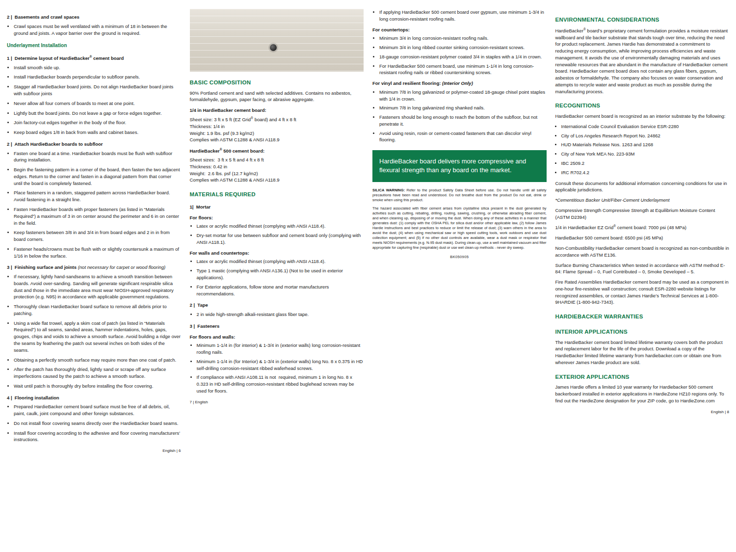2 | Basements and crawl spaces
Crawl spaces must be well ventilated with a minimum of 18 in between the ground and joists. A vapor barrier over the ground is required.
Underlayment Installation
1 | Determine layout of HardieBacker® cement board
Install smooth side up.
Install HardieBacker boards perpendicular to subfloor panels.
Stagger all HardieBacker board joints. Do not align HardieBacker board joints with subfloor joints
Never allow all four corners of boards to meet at one point.
Lightly butt the board joints. Do not leave a gap or force edges together.
Join factory-cut edges together in the body of the floor.
Keep board edges 1/8 in back from walls and cabinet bases.
2 | Attach HardieBacker boards to subfloor
Fasten one board at a time. HardieBacker boards must be flush with subfloor during installation.
Begin the fastening pattern in a corner of the board, then fasten the two adjacent edges. Return to the corner and fasten in a diagonal pattern from that corner until the board is completely fastened.
Place fasteners in a random, staggered pattern across HardieBacker board. Avoid fastening in a straight line.
Fasten HardieBacker boards with proper fasteners (as listed in “Materials Required”) a maximum of 3 in on center around the perimeter and 6 in on center in the field.
Keep fasteners between 3/8 in and 3/4 in from board edges and 2 in in from board corners.
Fastener heads/crowns must be flush with or slightly countersunk a maximum of 1/16 in below the surface.
3 | Finishing surface and joints (not necessary for carpet or wood flooring)
If necessary, lightly hand-sandseams to achieve a smooth transition between boards. Avoid over-sanding. Sanding will generate significant respirable silica dust and those in the immediate area must wear NIOSH-approved respiratory protection (e.g. N95) in accordance with applicable government regulations.
Thoroughly clean HardieBacker board surface to remove all debris prior to patching.
Using a wide flat trowel, apply a skim coat of patch (as listed in “Materials Required”) to all seams, sanded areas, hammer indentations, holes, gaps, gouges, chips and voids to achieve a smooth surface. Avoid building a ridge over the seams by feathering the patch out several inches on both sides of the seams.
Obtaining a perfectly smooth surface may require more than one coat of patch.
After the patch has thoroughly dried, lightly sand or scrape off any surface imperfections caused by the patch to achieve a smooth surface.
Wait until patch is thoroughly dry before installing the floor covering.
4 | Flooring installation
Prepared HardieBacker cement board surface must be free of all debris, oil, paint, caulk, joint compound and other foreign substances.
Do not install floor covering seams directly over the HardieBacker board seams.
Install floor covering according to the adhesive and floor covering manufacturers’ instructions.
English | 6
Basic Composition
90% Portland cement and sand with selected additives. Contains no asbestos, formaldehyde, gypsum, paper facing, or abrasive aggregate.
1/4 in HardieBacker cement board:
Sheet size: 3 ft x 5 ft (EZ Grid® board) and 4 ft x 8 ft
Thickness: 1/4 in
Weight: 1.9 lbs. psf (9.3 kg/m2)
Complies with ASTM C1288 & ANSI A118.9
HardieBacker® 500 cement board:
Sheet sizes: 3 ft x 5 ft and 4 ft x 8 ft
Thickness: 0.42 in
Weight: 2.6 lbs. psf (12.7 kg/m2)
Complies with ASTM C1288 & ANSI A118.9
Materials Required
1| Mortar
For floors:
Latex or acrylic modified thinset (complying with ANSI A118.4).
Dry-set mortar for use between subfloor and cement board only (complying with ANSI A118.1).
For walls and countertops:
Latex or acrylic modified thinset (complying with ANSI A118.4).
Type 1 mastic (complying with ANSI A136.1) (Not to be used in exterior applications).
For Exterior applications, follow stone and mortar manufacturers recommendations.
2 | Tape
2 in wide high-strength alkali-resistant glass fiber tape.
3 | Fasteners
For floors and walls:
Minimum 1-1/4 in (for interior) & 1-3/4 in (exterior walls) long corrosion-resistant roofing nails.
Minimum 1-1/4 in (for Interior) & 1-3/4 in (exterior walls) long No. 8 x 0.375 in HD self-drilling corrosion-resistant ribbed waferhead screws.
If compliance with ANSI A108.11 is not required, minimum 1 in long No. 8 x 0.323 in HD self-drilling corrosion-resistant ribbed buglehead screws may be used for floors.
7 | English
If applying HardieBacker 500 cement board over gypsum, use minimum 1-3/4 in long corrosion-resistant roofing nails.
For countertops:
Minimum 3/4 in long corrosion-resistant roofing nails.
Minimum 3/4 in long ribbed counter sinking corrosion-resistant screws.
18-gauge corrosion-resistant polymer coated 3/4 in staples with a 1/4 in crown.
For HardieBacker 500 cement board, use minimum 1-1/4 in long corrosion-resistant roofing nails or ribbed countersinking screws.
For vinyl and resilient flooring: (Interior Only)
Minimum 7/8 in long galvanized or polymer-coated 18-gauge chisel point staples with 1/4 in crown.
Minimum 7/8 in long galvanized ring shanked nails.
Fasteners should be long enough to reach the bottom of the subfloor, but not penetrate it.
Avoid using resin, rosin or cement-coated fasteners that can discolor vinyl flooring.
HardieBacker board delivers more compressive and flexural strength than any board on the market.
SILICA WARNING: Refer to the product Safety Data Sheet before use. Do not handle until all safety precautions have been read and understood. Do not breathe dust from the product Do not eat, drink or smoke when using this product.
The hazard associated with fiber cement arises from crystalline silica present in the dust generated by activities such as cutting, rebating, drilling, routing, sawing, crushing, or otherwise abrading fiber cement, and when cleaning up, disposing of or moving the dust. When doing any of these activities in a manner that generates dust: (1) comply with the OSHA PEL for silica dust and/or other applicable law, (2) follow James Hardie instructions and best practices to reduce or limit the release of dust; (3) warn others in the area to avoid the dust; (4) when using mechanical saw or high speed cutting tools, work outdoors and use dust collection equipment; and (5) if no other dust controls are available, wear a dust mask or respirator that meets NIOSH requirements (e.g. N-95 dust mask). During clean-up, use a well maintained vacuum and filter appropriate for capturing fine (respirable) dust or use wet clean-up methods - never dry sweep.
BK050905
Environmental Considerations
HardieBacker® board’s proprietary cement formulation provides a moisture resistant wallboard and tile backer substrate that stands tough over time, reducing the need for product replacement. James Hardie has demonstrated a commitment to reducing energy consumption, while improving process efficiencies and waste management. It avoids the use of environmentally damaging materials and uses renewable resources that are abundant in the manufacture of HardieBacker cement board. HardieBacker cement board does not contain any glass fibers, gypsum, asbestos or formaldehyde. The company also focuses on water conservation and attempts to recycle water and waste product as much as possible during the manufacturing process.
Recognitions
HardieBacker cement board is recognized as an interior substrate by the following:
International Code Council Evaluation Service ESR-2280
City of Los Angeles Research Report No. 24862
HUD Materials Release Nos. 1263 and 1268
City of New York MEA No. 223-93M
IBC 2509.2
IRC R702.4.2
Consult these documents for additional information concerning conditions for use in applicable jurisdictions.
*Cementitious Backer Unit/Fiber-Cement Underlayment
Compressive Strength Compressive Strength at Equilibrium Moisture Content (ASTM D2394)
1/4 in HardieBacker EZ Grid® cement board: 7000 psi (48 MPa)
HardieBacker 500 cement board: 6500 psi (45 MPa)
Non-Combustibility HardieBacker cement board is recognized as non-combustible in accordance with ASTM E136.
Surface Burning Characteristics When tested in accordance with ASTM method E-84: Flame Spread – 0, Fuel Contributed – 0, Smoke Developed – 5.
Fire Rated Assemblies HardieBacker cement board may be used as a component in one-hour fire-resistive wall construction; consult ESR-2280 website listings for recognized assemblies, or contact James Hardie’s Technical Services at 1-800-9HARDIE (1-800-942-7343).
HardieBacker Warranties
Interior Applications
The HardieBacker cement board limited lifetime warranty covers both the product and replacement labor for the life of the product. Download a copy of the HardieBacker limited lifetime warranty from hardiebacker.com or obtain one from wherever James Hardie product are sold.
Exterior Applications
James Hardie offers a limited 10 year warranty for Hardiebacker 500 cement backerboard installed in exterior applications in HardieZone HZ10 regions only. To find out the HardieZone designation for your ZIP code, go to HardieZone.com
English | 8